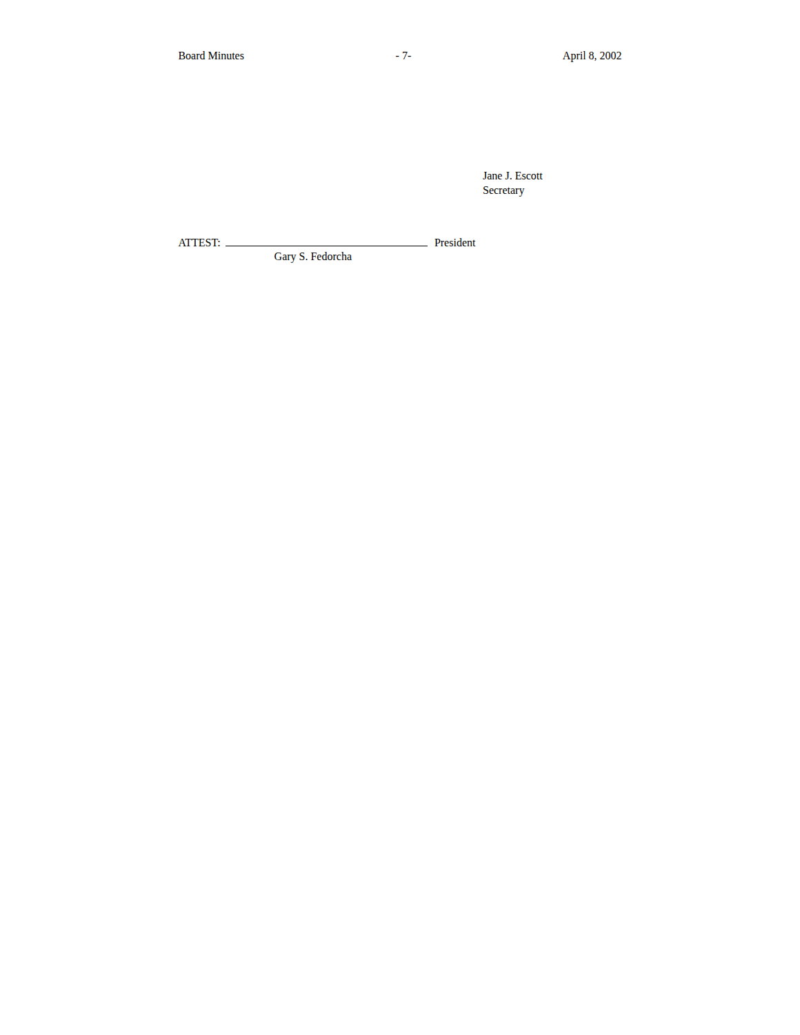Board Minutes
- 7-
April 8, 2002
Jane J. Escott
Secretary
ATTEST: President
Gary S. Fedorcha